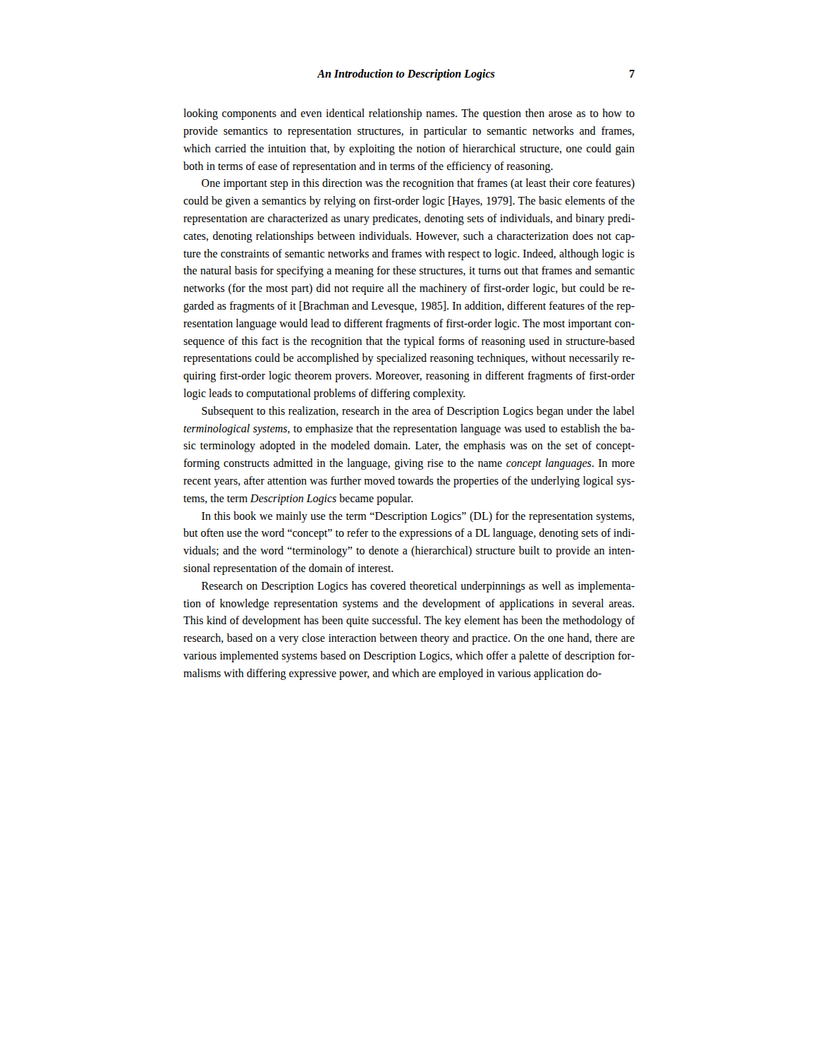An Introduction to Description Logics 7
looking components and even identical relationship names. The question then arose as to how to provide semantics to representation structures, in particular to semantic networks and frames, which carried the intuition that, by exploiting the notion of hierarchical structure, one could gain both in terms of ease of representation and in terms of the efficiency of reasoning.
One important step in this direction was the recognition that frames (at least their core features) could be given a semantics by relying on first-order logic [Hayes, 1979]. The basic elements of the representation are characterized as unary predicates, denoting sets of individuals, and binary predicates, denoting relationships between individuals. However, such a characterization does not capture the constraints of semantic networks and frames with respect to logic. Indeed, although logic is the natural basis for specifying a meaning for these structures, it turns out that frames and semantic networks (for the most part) did not require all the machinery of first-order logic, but could be regarded as fragments of it [Brachman and Levesque, 1985]. In addition, different features of the representation language would lead to different fragments of first-order logic. The most important consequence of this fact is the recognition that the typical forms of reasoning used in structure-based representations could be accomplished by specialized reasoning techniques, without necessarily requiring first-order logic theorem provers. Moreover, reasoning in different fragments of first-order logic leads to computational problems of differing complexity.
Subsequent to this realization, research in the area of Description Logics began under the label terminological systems, to emphasize that the representation language was used to establish the basic terminology adopted in the modeled domain. Later, the emphasis was on the set of concept-forming constructs admitted in the language, giving rise to the name concept languages. In more recent years, after attention was further moved towards the properties of the underlying logical systems, the term Description Logics became popular.
In this book we mainly use the term “Description Logics” (DL) for the representation systems, but often use the word “concept” to refer to the expressions of a DL language, denoting sets of individuals; and the word “terminology” to denote a (hierarchical) structure built to provide an intensional representation of the domain of interest.
Research on Description Logics has covered theoretical underpinnings as well as implementation of knowledge representation systems and the development of applications in several areas. This kind of development has been quite successful. The key element has been the methodology of research, based on a very close interaction between theory and practice. On the one hand, there are various implemented systems based on Description Logics, which offer a palette of description formalisms with differing expressive power, and which are employed in various application do-